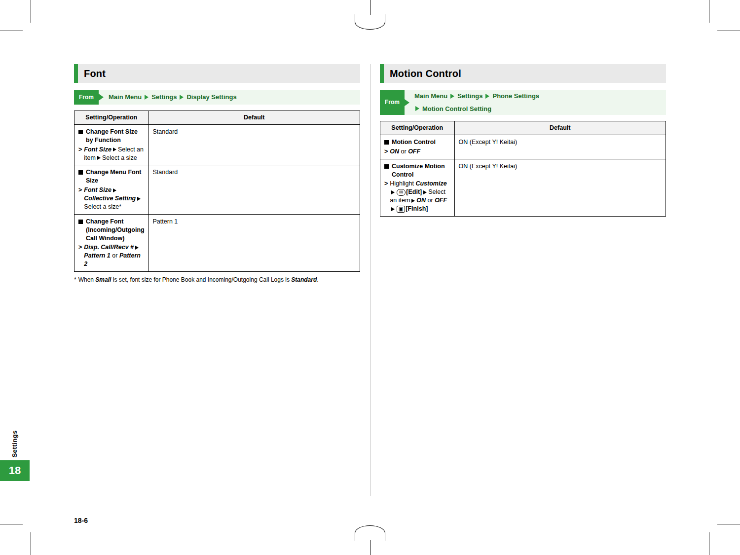Settings
18
Font
From
Main Menu Settings Display Settings
| Setting/Operation | Default |
| --- | --- |
| Change Font Size by Function > Font Size Select an item Select a size | Standard |
| Change Menu Font Size > Font Size Collective Setting Select a size* | Standard |
| Change Font (Incoming/Outgoing Call Window) > Disp. Call/Recv # Pattern 1 or Pattern 2 | Pattern 1 |
*When Small is set, font size for Phone Book and Incoming/Outgoing Call Logs is Standard.
Motion Control
From
Main Menu Settings Phone Settings Motion Control Setting
| Setting/Operation | Default |
| --- | --- |
| Motion Control > ON or OFF | ON (Except Y! Keitai) |
| Customize Motion Control > Highlight Customize ✉ [Edit] Select an item ON or OFF ▣ [Finish] | ON (Except Y! Keitai) |
18-6